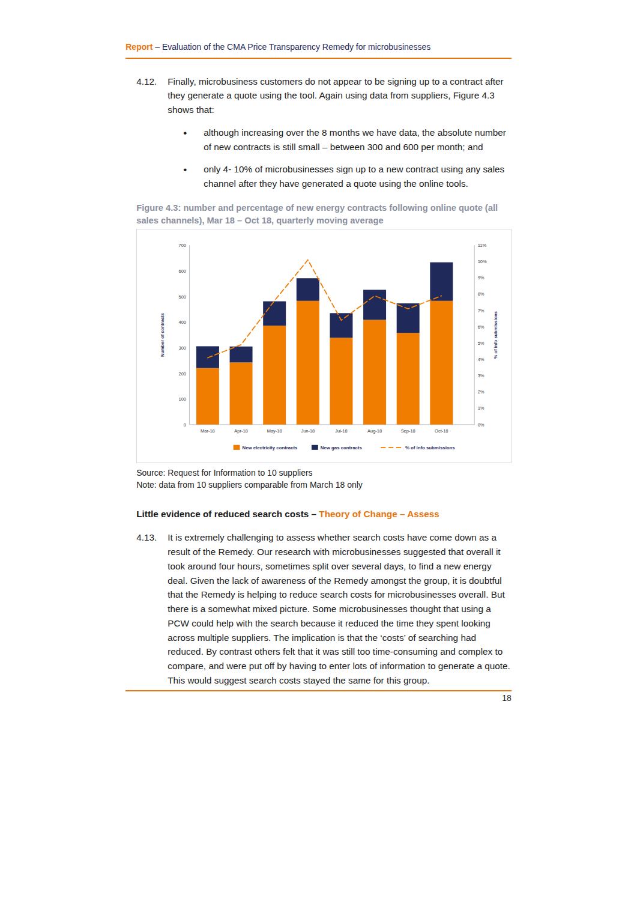Report – Evaluation of the CMA Price Transparency Remedy for microbusinesses
4.12.
Finally, microbusiness customers do not appear to be signing up to a contract after they generate a quote using the tool. Again using data from suppliers, Figure 4.3 shows that:
although increasing over the 8 months we have data, the absolute number of new contracts is still small – between 300 and 600 per month; and
only 4- 10% of microbusinesses sign up to a new contract using any sales channel after they have generated a quote using the online tools.
Figure 4.3: number and percentage of new energy contracts following online quote (all sales channels), Mar 18 – Oct 18, quarterly moving average
700 600 500 400 300 200 100 0 11% 10% 9% 8% 7% 6% 5% 4% 3% 2% 1% 0% Number of contracts % of info submissions Mar-18 Apr-18 May-18 Jun-18 Jul-18 Aug-18 Sep-18 Oct-18 New electricity contracts New gas contracts % of info submissions
Source: Request for Information to 10 suppliers
Note: data from 10 suppliers comparable from March 18 only
Little evidence of reduced search costs – Theory of Change – Assess
4.13.
It is extremely challenging to assess whether search costs have come down as a result of the Remedy. Our research with microbusinesses suggested that overall it took around four hours, sometimes split over several days, to find a new energy deal. Given the lack of awareness of the Remedy amongst the group, it is doubtful that the Remedy is helping to reduce search costs for microbusinesses overall. But there is a somewhat mixed picture. Some microbusinesses thought that using a PCW could help with the search because it reduced the time they spent looking across multiple suppliers. The implication is that the ‘costs’ of searching had reduced. By contrast others felt that it was still too time-consuming and complex to compare, and were put off by having to enter lots of information to generate a quote. This would suggest search costs stayed the same for this group.
18